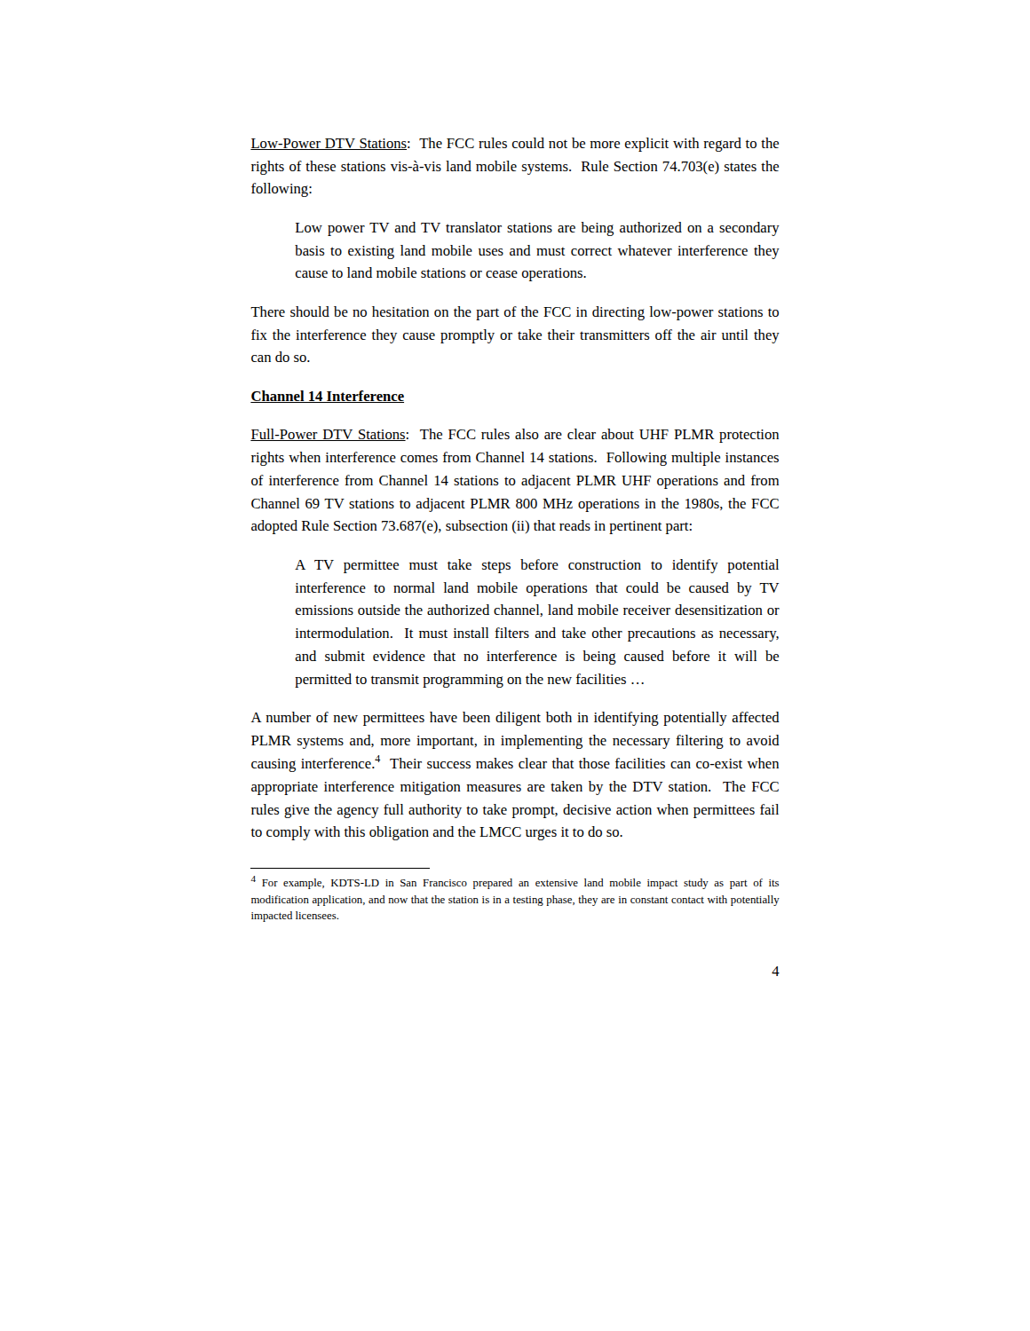Low-Power DTV Stations: The FCC rules could not be more explicit with regard to the rights of these stations vis-à-vis land mobile systems. Rule Section 74.703(e) states the following:
Low power TV and TV translator stations are being authorized on a secondary basis to existing land mobile uses and must correct whatever interference they cause to land mobile stations or cease operations.
There should be no hesitation on the part of the FCC in directing low-power stations to fix the interference they cause promptly or take their transmitters off the air until they can do so.
Channel 14 Interference
Full-Power DTV Stations: The FCC rules also are clear about UHF PLMR protection rights when interference comes from Channel 14 stations. Following multiple instances of interference from Channel 14 stations to adjacent PLMR UHF operations and from Channel 69 TV stations to adjacent PLMR 800 MHz operations in the 1980s, the FCC adopted Rule Section 73.687(e), subsection (ii) that reads in pertinent part:
A TV permittee must take steps before construction to identify potential interference to normal land mobile operations that could be caused by TV emissions outside the authorized channel, land mobile receiver desensitization or intermodulation. It must install filters and take other precautions as necessary, and submit evidence that no interference is being caused before it will be permitted to transmit programming on the new facilities …
A number of new permittees have been diligent both in identifying potentially affected PLMR systems and, more important, in implementing the necessary filtering to avoid causing interference.4 Their success makes clear that those facilities can co-exist when appropriate interference mitigation measures are taken by the DTV station. The FCC rules give the agency full authority to take prompt, decisive action when permittees fail to comply with this obligation and the LMCC urges it to do so.
4 For example, KDTS-LD in San Francisco prepared an extensive land mobile impact study as part of its modification application, and now that the station is in a testing phase, they are in constant contact with potentially impacted licensees.
4